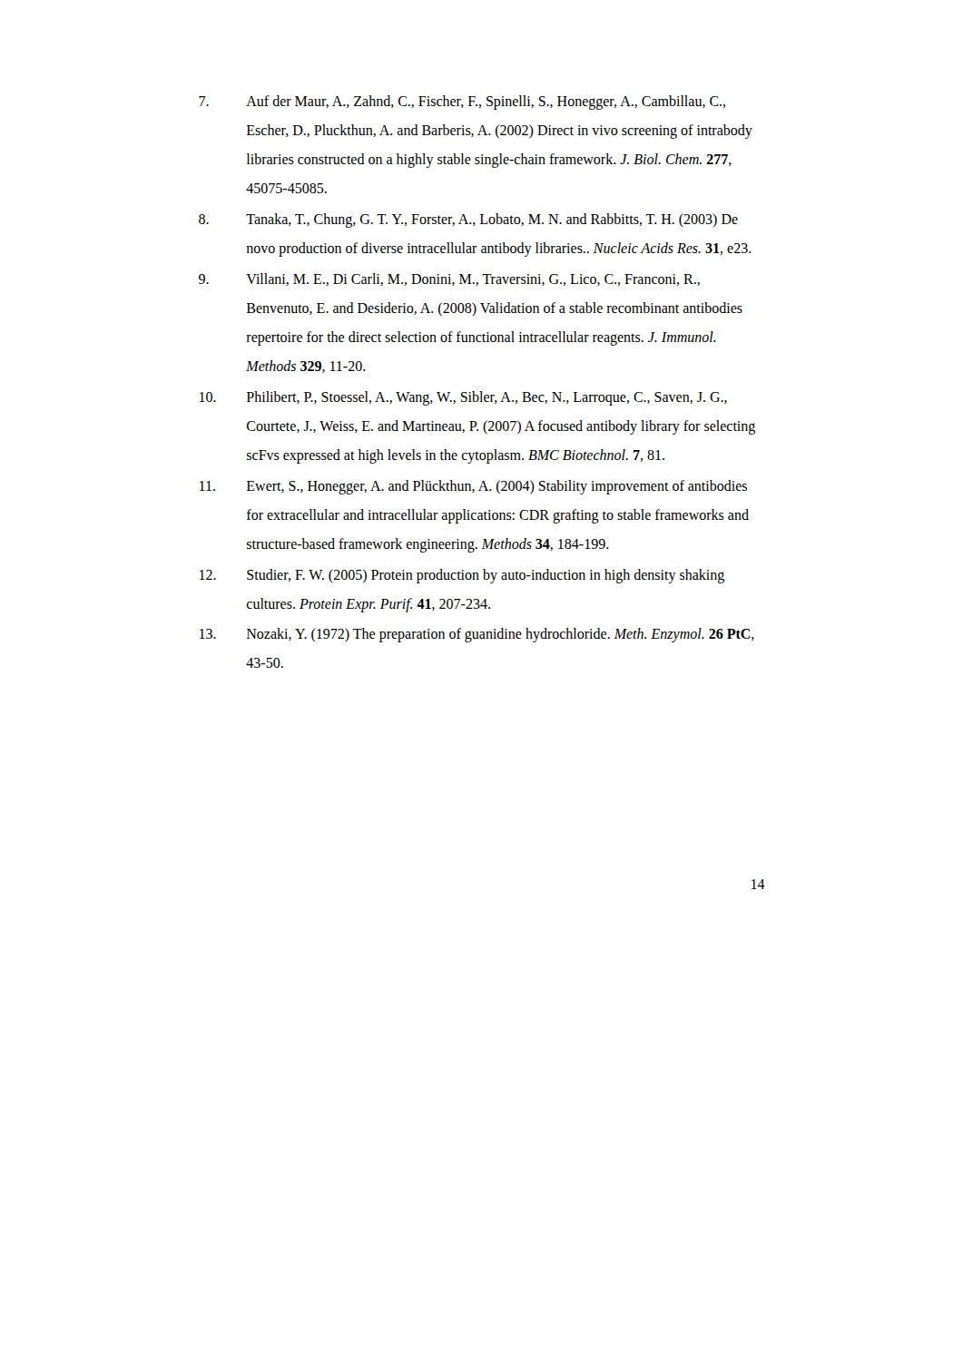7. Auf der Maur, A., Zahnd, C., Fischer, F., Spinelli, S., Honegger, A., Cambillau, C., Escher, D., Pluckthun, A. and Barberis, A. (2002) Direct in vivo screening of intrabody libraries constructed on a highly stable single-chain framework. J. Biol. Chem. 277, 45075-45085.
8. Tanaka, T., Chung, G. T. Y., Forster, A., Lobato, M. N. and Rabbitts, T. H. (2003) De novo production of diverse intracellular antibody libraries.. Nucleic Acids Res. 31, e23.
9. Villani, M. E., Di Carli, M., Donini, M., Traversini, G., Lico, C., Franconi, R., Benvenuto, E. and Desiderio, A. (2008) Validation of a stable recombinant antibodies repertoire for the direct selection of functional intracellular reagents. J. Immunol. Methods 329, 11-20.
10. Philibert, P., Stoessel, A., Wang, W., Sibler, A., Bec, N., Larroque, C., Saven, J. G., Courtete, J., Weiss, E. and Martineau, P. (2007) A focused antibody library for selecting scFvs expressed at high levels in the cytoplasm. BMC Biotechnol. 7, 81.
11. Ewert, S., Honegger, A. and Plückthun, A. (2004) Stability improvement of antibodies for extracellular and intracellular applications: CDR grafting to stable frameworks and structure-based framework engineering. Methods 34, 184-199.
12. Studier, F. W. (2005) Protein production by auto-induction in high density shaking cultures. Protein Expr. Purif. 41, 207-234.
13. Nozaki, Y. (1972) The preparation of guanidine hydrochloride. Meth. Enzymol. 26 PtC, 43-50.
14